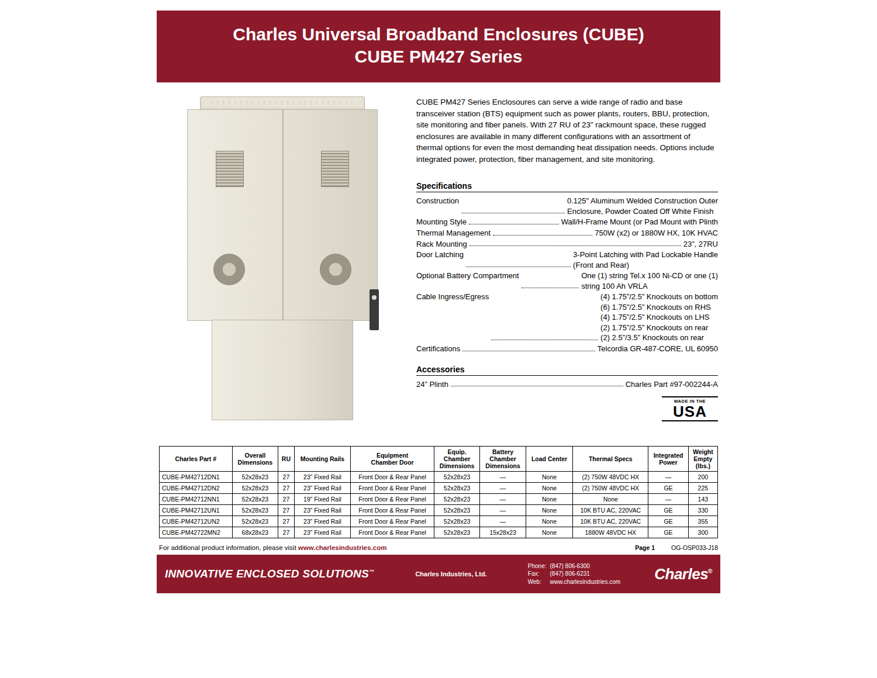Charles Universal Broadband Enclosures (CUBE)
CUBE PM427 Series
CUBE PM427 Series Enclosoures can serve a wide range of radio and base transceiver station (BTS) equipment such as power plants, routers, BBU, protection, site monitoring and fiber panels. With 27 RU of 23” rackmount space, these rugged enclosures are available in many different configurations with an assortment of thermal options for even the most demanding heat dissipation needs. Options include integrated power, protection, fiber management, and site monitoring.
Specifications
Construction
0.125" Aluminum Welded Construction OuterEnclosure, Powder Coated Off White Finish
Mounting Style
Wall/H-Frame Mount (or Pad Mount with Plinth
Thermal Management
750W (x2) or 1880W HX, 10K HVAC
Rack Mounting
23”, 27RU
Door Latching
3-Point Latching with Pad Lockable Handle(Front and Rear)
Optional Battery Compartment
One (1) string Tel.x 100 Ni-CD or one (1)string 100 Ah VRLA
Cable Ingress/Egress
(4) 1.75”/2.5” Knockouts on bottom (6) 1.75”/2.5” Knockouts on RHS (4) 1.75”/2.5” Knockouts on LHS (2) 1.75”/2.5” Knockouts on rear (2) 2.5”/3.5” Knockouts on rear
Certifications
Telcordia GR-487-CORE, UL 60950
Accessories
24” Plinth Charles Part #97-002244-A
MADE IN THE
USA
| Charles Part # | Overall Dimensions | RU | Mounting Rails | Equipment Chamber Door | Equip. Chamber Dimensions | Battery Chamber Dimensions | Load Center | Thermal Specs | Integrated Power | Weight Empty (lbs.) |
| --- | --- | --- | --- | --- | --- | --- | --- | --- | --- | --- |
| CUBE-PM42712DN1 | 52x28x23 | 27 | 23” Fixed Rail | Front Door & Rear Panel | 52x28x23 | — | None | (2) 750W 48VDC HX | — | 200 |
| CUBE-PM42712DN2 | 52x28x23 | 27 | 23” Fixed Rail | Front Door & Rear Panel | 52x28x23 | — | None | (2) 750W 48VDC HX | GE | 225 |
| CUBE-PM42712NN1 | 52x28x23 | 27 | 19” Fixed Rail | Front Door & Rear Panel | 52x28x23 | — | None | None | — | 143 |
| CUBE-PM42712UN1 | 52x28x23 | 27 | 23” Fixed Rail | Front Door & Rear Panel | 52x28x23 | — | None | 10K BTU AC, 220VAC | GE | 330 |
| CUBE-PM42712UN2 | 52x28x23 | 27 | 23” Fixed Rail | Front Door & Rear Panel | 52x28x23 | — | None | 10K BTU AC, 220VAC | GE | 355 |
| CUBE-PM42722MN2 | 68x28x23 | 27 | 23” Fixed Rail | Front Door & Rear Panel | 52x28x23 | 15x28x23 | None | 1880W 48VDC HX | GE | 300 |
For additional product information, please visit www.charlesindustries.com
Page 1 OG-OSP033-J18
INNOVATIVE ENCLOSED SOLUTIONS™
Charles Industries, Ltd.
| Phone: | (847) 806-6300 |
| Fax: | (847) 806-6231 |
| Web: | www.charlesindustries.com |
Charles®